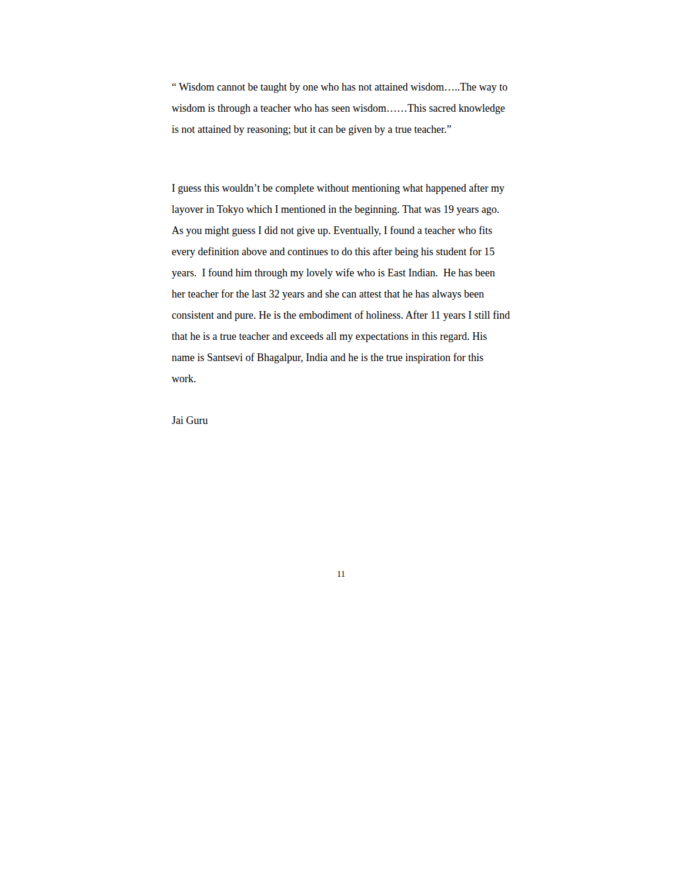“ Wisdom cannot be taught by one who has not attained wisdom…..The way to wisdom is through a teacher who has seen wisdom……This sacred knowledge is not attained by reasoning; but it can be given by a true teacher.”
I guess this wouldn’t be complete without mentioning what happened after my layover in Tokyo which I mentioned in the beginning. That was 19 years ago. As you might guess I did not give up. Eventually, I found a teacher who fits every definition above and continues to do this after being his student for 15 years. I found him through my lovely wife who is East Indian. He has been her teacher for the last 32 years and she can attest that he has always been consistent and pure. He is the embodiment of holiness. After 11 years I still find that he is a true teacher and exceeds all my expectations in this regard. His name is Santsevi of Bhagalpur, India and he is the true inspiration for this work.
Jai Guru
11